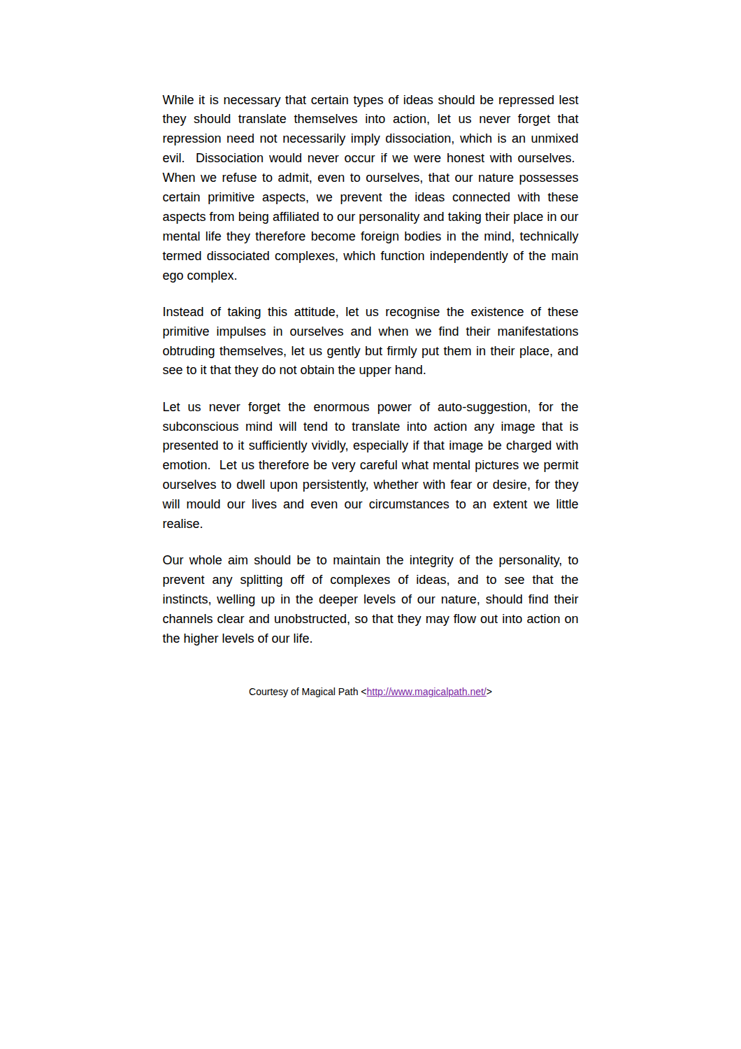While it is necessary that certain types of ideas should be repressed lest they should translate themselves into action, let us never forget that repression need not necessarily imply dissociation, which is an unmixed evil. Dissociation would never occur if we were honest with ourselves. When we refuse to admit, even to ourselves, that our nature possesses certain primitive aspects, we prevent the ideas connected with these aspects from being affiliated to our personality and taking their place in our mental life they therefore become foreign bodies in the mind, technically termed dissociated complexes, which function independently of the main ego complex.
Instead of taking this attitude, let us recognise the existence of these primitive impulses in ourselves and when we find their manifestations obtruding themselves, let us gently but firmly put them in their place, and see to it that they do not obtain the upper hand.
Let us never forget the enormous power of auto-suggestion, for the subconscious mind will tend to translate into action any image that is presented to it sufficiently vividly, especially if that image be charged with emotion. Let us therefore be very careful what mental pictures we permit ourselves to dwell upon persistently, whether with fear or desire, for they will mould our lives and even our circumstances to an extent we little realise.
Our whole aim should be to maintain the integrity of the personality, to prevent any splitting off of complexes of ideas, and to see that the instincts, welling up in the deeper levels of our nature, should find their channels clear and unobstructed, so that they may flow out into action on the higher levels of our life.
Courtesy of Magical Path <http://www.magicalpath.net/>